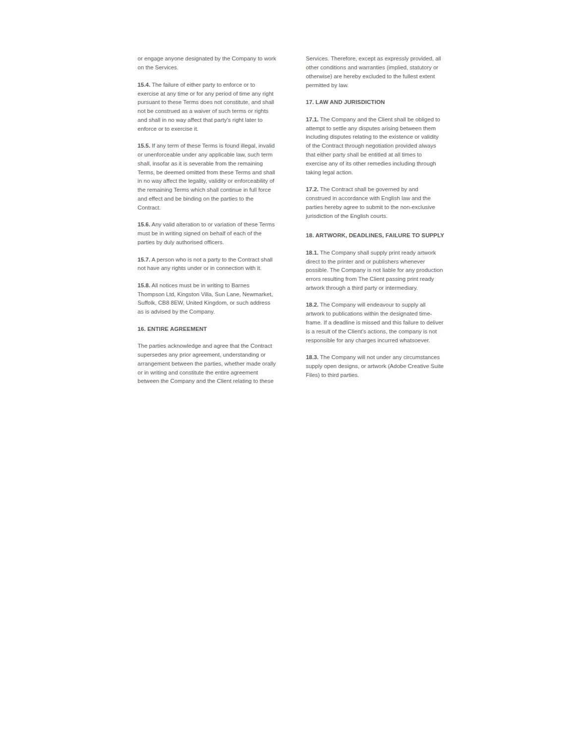or engage anyone designated by the Company to work on the Services.
15.4. The failure of either party to enforce or to exercise at any time or for any period of time any right pursuant to these Terms does not constitute, and shall not be construed as a waiver of such terms or rights and shall in no way affect that party's right later to enforce or to exercise it.
15.5. If any term of these Terms is found illegal, invalid or unenforceable under any applicable law, such term shall, insofar as it is severable from the remaining Terms, be deemed omitted from these Terms and shall in no way affect the legality, validity or enforceability of the remaining Terms which shall continue in full force and effect and be binding on the parties to the Contract.
15.6. Any valid alteration to or variation of these Terms must be in writing signed on behalf of each of the parties by duly authorised officers.
15.7. A person who is not a party to the Contract shall not have any rights under or in connection with it.
15.8. All notices must be in writing to Barnes Thompson Ltd, Kingston Villa, Sun Lane, Newmarket, Suffolk, CB8 8EW, United Kingdom, or such address as is advised by the Company.
16. ENTIRE AGREEMENT
The parties acknowledge and agree that the Contract supersedes any prior agreement, understanding or arrangement between the parties, whether made orally or in writing and constitute the entire agreement between the Company and the Client relating to these Services. Therefore, except as expressly provided, all other conditions and warranties (implied, statutory or otherwise) are hereby excluded to the fullest extent permitted by law.
17. LAW AND JURISDICTION
17.1. The Company and the Client shall be obliged to attempt to settle any disputes arising between them including disputes relating to the existence or validity of the Contract through negotiation provided always that either party shall be entitled at all times to exercise any of its other remedies including through taking legal action.
17.2. The Contract shall be governed by and construed in accordance with English law and the parties hereby agree to submit to the non-exclusive jurisdiction of the English courts.
18. ARTWORK, DEADLINES, FAILURE TO SUPPLY
18.1. The Company shall supply print ready artwork direct to the printer and or publishers whenever possible. The Company is not liable for any production errors resulting from The Client passing print ready artwork through a third party or intermediary.
18.2. The Company will endeavour to supply all artwork to publications within the designated time-frame. If a deadline is missed and this failure to deliver is a result of the Client's actions, the company is not responsible for any charges incurred whatsoever.
18.3. The Company will not under any circumstances supply open designs, or artwork (Adobe Creative Suite Files) to third parties.